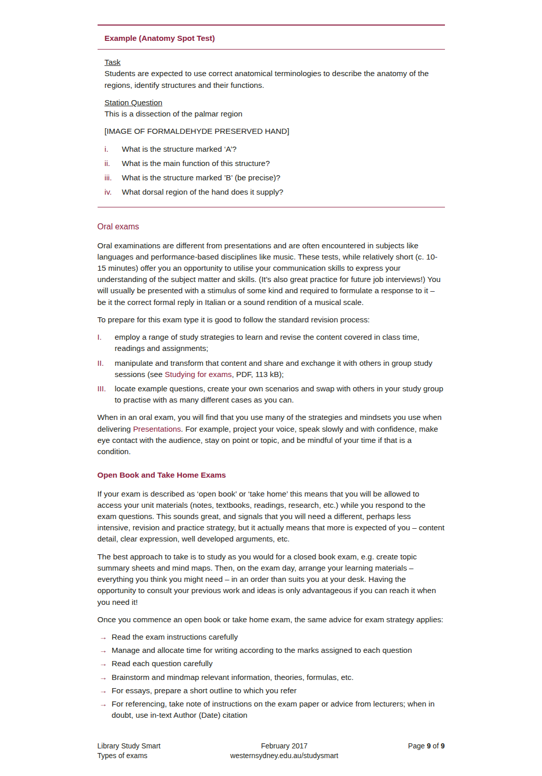Example (Anatomy Spot Test)
Task
Students are expected to use correct anatomical terminologies to describe the anatomy of the regions, identify structures and their functions.
Station Question
This is a dissection of the palmar region
[IMAGE OF FORMALDEHYDE PRESERVED HAND]
i. What is the structure marked ‘A’?
ii. What is the main function of this structure?
iii. What is the structure marked ’B’ (be precise)?
iv. What dorsal region of the hand does it supply?
Oral exams
Oral examinations are different from presentations and are often encountered in subjects like languages and performance-based disciplines like music. These tests, while relatively short (c. 10-15 minutes) offer you an opportunity to utilise your communication skills to express your understanding of the subject matter and skills. (It’s also great practice for future job interviews!) You will usually be presented with a stimulus of some kind and required to formulate a response to it – be it the correct formal reply in Italian or a sound rendition of a musical scale.
To prepare for this exam type it is good to follow the standard revision process:
I. employ a range of study strategies to learn and revise the content covered in class time, readings and assignments;
II. manipulate and transform that content and share and exchange it with others in group study sessions (see Studying for exams, PDF, 113 kB);
III. locate example questions, create your own scenarios and swap with others in your study group to practise with as many different cases as you can.
When in an oral exam, you will find that you use many of the strategies and mindsets you use when delivering Presentations. For example, project your voice, speak slowly and with confidence, make eye contact with the audience, stay on point or topic, and be mindful of your time if that is a condition.
Open Book and Take Home Exams
If your exam is described as ‘open book’ or ‘take home’ this means that you will be allowed to access your unit materials (notes, textbooks, readings, research, etc.) while you respond to the exam questions. This sounds great, and signals that you will need a different, perhaps less intensive, revision and practice strategy, but it actually means that more is expected of you – content detail, clear expression, well developed arguments, etc.
The best approach to take is to study as you would for a closed book exam, e.g. create topic summary sheets and mind maps. Then, on the exam day, arrange your learning materials – everything you think you might need – in an order than suits you at your desk. Having the opportunity to consult your previous work and ideas is only advantageous if you can reach it when you need it!
Once you commence an open book or take home exam, the same advice for exam strategy applies:
Read the exam instructions carefully
Manage and allocate time for writing according to the marks assigned to each question
Read each question carefully
Brainstorm and mindmap relevant information, theories, formulas, etc.
For essays, prepare a short outline to which you refer
For referencing, take note of instructions on the exam paper or advice from lecturers; when in doubt, use in-text Author (Date) citation
Library Study Smart
Types of exams
February 2017
westernsydney.edu.au/studysmart
Page 9 of 9